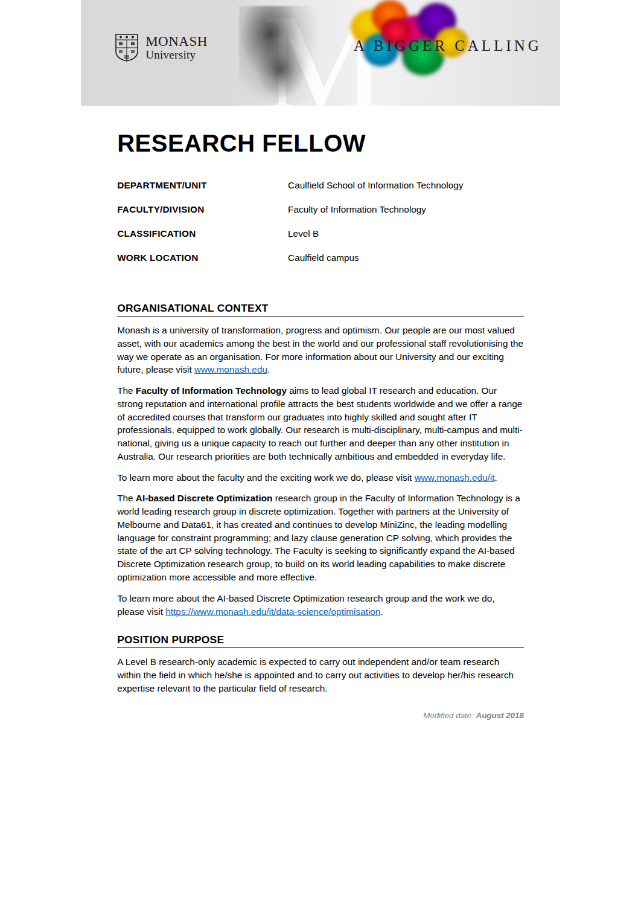M
A BIGGER CALLING
MONASH
University
RESEARCH FELLOW
| DEPARTMENT/UNIT | Caulfield School of Information Technology |
| FACULTY/DIVISION | Faculty of Information Technology |
| CLASSIFICATION | Level B |
| WORK LOCATION | Caulfield campus |
ORGANISATIONAL CONTEXT
Monash is a university of transformation, progress and optimism. Our people are our most valued asset, with our academics among the best in the world and our professional staff revolutionising the way we operate as an organisation. For more information about our University and our exciting future, please visit www.monash.edu.
The Faculty of Information Technology aims to lead global IT research and education. Our strong reputation and international profile attracts the best students worldwide and we offer a range of accredited courses that transform our graduates into highly skilled and sought after IT professionals, equipped to work globally. Our research is multi-disciplinary, multi-campus and multi-national, giving us a unique capacity to reach out further and deeper than any other institution in Australia. Our research priorities are both technically ambitious and embedded in everyday life.
To learn more about the faculty and the exciting work we do, please visit www.monash.edu/it.
The AI-based Discrete Optimization research group in the Faculty of Information Technology is a world leading research group in discrete optimization. Together with partners at the University of Melbourne and Data61, it has created and continues to develop MiniZinc, the leading modelling language for constraint programming; and lazy clause generation CP solving, which provides the state of the art CP solving technology. The Faculty is seeking to significantly expand the AI-based Discrete Optimization research group, to build on its world leading capabilities to make discrete optimization more accessible and more effective.
To learn more about the AI-based Discrete Optimization research group and the work we do, please visit https://www.monash.edu/it/data-science/optimisation.
POSITION PURPOSE
A Level B research-only academic is expected to carry out independent and/or team research within the field in which he/she is appointed and to carry out activities to develop her/his research expertise relevant to the particular field of research.
Modified date: August 2018